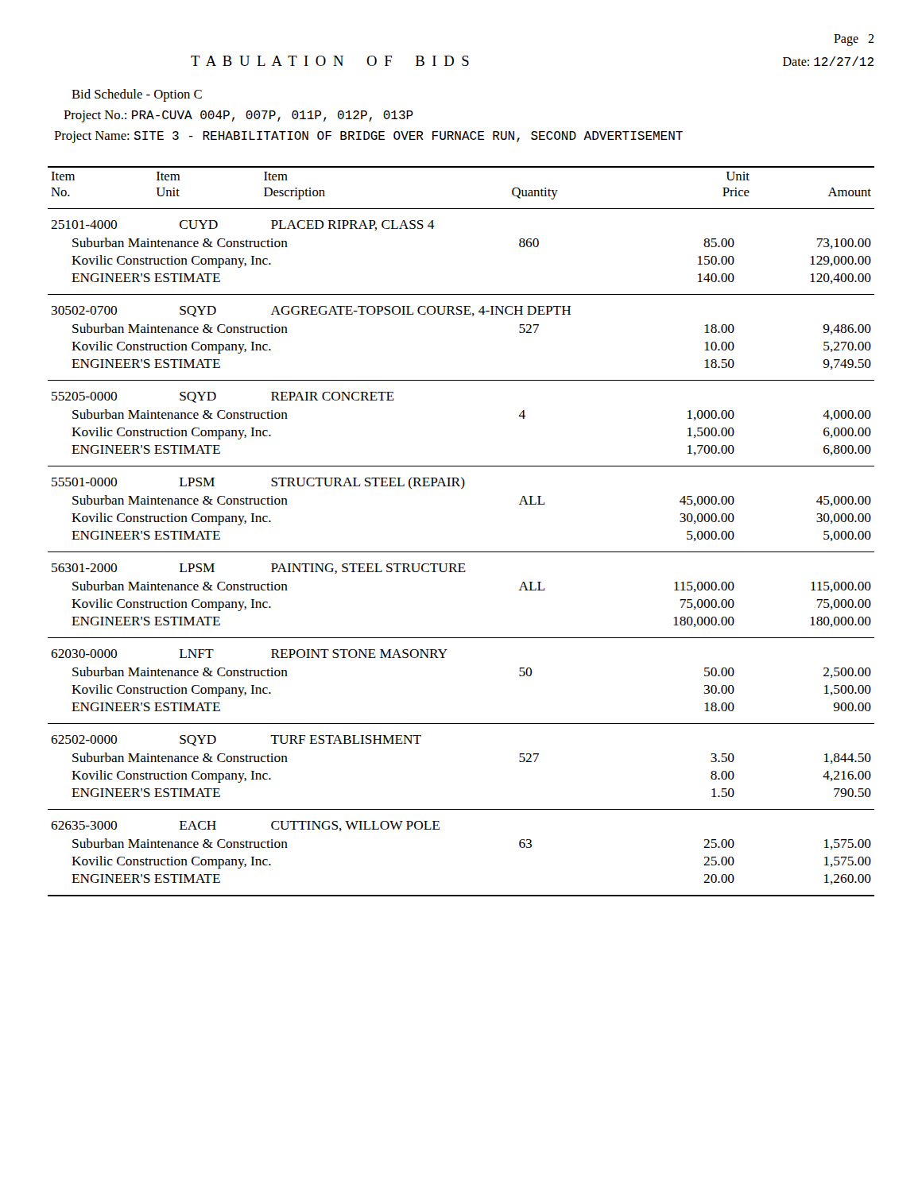Page 2
T A B U L A T I O N O F B I D S
Date: 12/27/12
Bid Schedule - Option C
Project No.: PRA-CUVA 004P, 007P, 011P, 012P, 013P
Project Name: SITE 3 - REHABILITATION OF BRIDGE OVER FURNACE RUN, SECOND ADVERTISEMENT
| Item No. | Item Unit | Item Description | Quantity | Unit Price | Amount |
| --- | --- | --- | --- | --- | --- |
| 25101-4000 | CUYD | PLACED RIPRAP, CLASS 4 | | |
| Suburban Maintenance & Construction | 860 | 85.00 | 73,100.00 |
| Kovilic Construction Company, Inc. | | 150.00 | 129,000.00 |
| ENGINEER'S ESTIMATE | | 140.00 | 120,400.00 |
| 30502-0700 | SQYD | AGGREGATE-TOPSOIL COURSE, 4-INCH DEPTH | | |
| Suburban Maintenance & Construction | 527 | 18.00 | 9,486.00 |
| Kovilic Construction Company, Inc. | | 10.00 | 5,270.00 |
| ENGINEER'S ESTIMATE | | 18.50 | 9,749.50 |
| 55205-0000 | SQYD | REPAIR CONCRETE | | |
| Suburban Maintenance & Construction | 4 | 1,000.00 | 4,000.00 |
| Kovilic Construction Company, Inc. | | 1,500.00 | 6,000.00 |
| ENGINEER'S ESTIMATE | | 1,700.00 | 6,800.00 |
| 55501-0000 | LPSM | STRUCTURAL STEEL (REPAIR) | | |
| Suburban Maintenance & Construction | ALL | 45,000.00 | 45,000.00 |
| Kovilic Construction Company, Inc. | | 30,000.00 | 30,000.00 |
| ENGINEER'S ESTIMATE | | 5,000.00 | 5,000.00 |
| 56301-2000 | LPSM | PAINTING, STEEL STRUCTURE | | |
| Suburban Maintenance & Construction | ALL | 115,000.00 | 115,000.00 |
| Kovilic Construction Company, Inc. | | 75,000.00 | 75,000.00 |
| ENGINEER'S ESTIMATE | | 180,000.00 | 180,000.00 |
| 62030-0000 | LNFT | REPOINT STONE MASONRY | | |
| Suburban Maintenance & Construction | 50 | 50.00 | 2,500.00 |
| Kovilic Construction Company, Inc. | | 30.00 | 1,500.00 |
| ENGINEER'S ESTIMATE | | 18.00 | 900.00 |
| 62502-0000 | SQYD | TURF ESTABLISHMENT | | |
| Suburban Maintenance & Construction | 527 | 3.50 | 1,844.50 |
| Kovilic Construction Company, Inc. | | 8.00 | 4,216.00 |
| ENGINEER'S ESTIMATE | | 1.50 | 790.50 |
| 62635-3000 | EACH | CUTTINGS, WILLOW POLE | | |
| Suburban Maintenance & Construction | 63 | 25.00 | 1,575.00 |
| Kovilic Construction Company, Inc. | | 25.00 | 1,575.00 |
| ENGINEER'S ESTIMATE | | 20.00 | 1,260.00 |